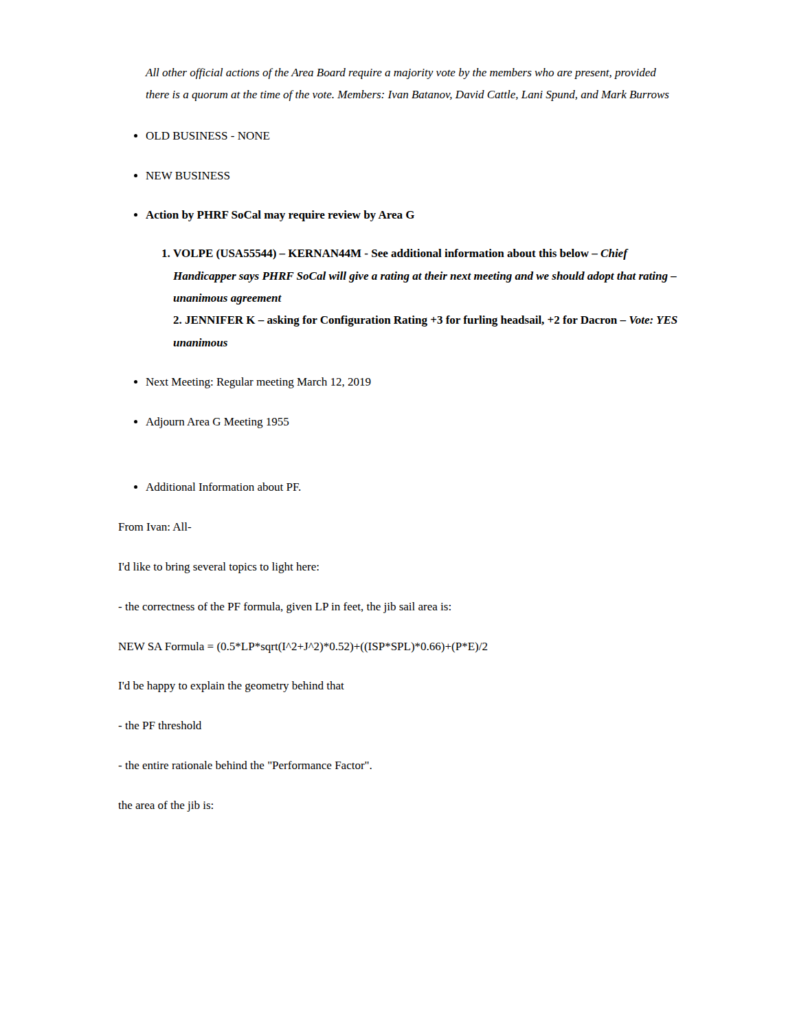All other official actions of the Area Board require a majority vote by the members who are present, provided there is a quorum at the time of the vote. Members: Ivan Batanov, David Cattle, Lani Spund, and Mark Burrows
OLD BUSINESS - NONE
NEW BUSINESS
Action by PHRF SoCal may require review by Area G
VOLPE (USA55544) – KERNAN44M - See additional information about this below – Chief Handicapper says PHRF SoCal will give a rating at their next meeting and we should adopt that rating – unanimous agreement
2. JENNIFER K – asking for Configuration Rating +3 for furling headsail, +2 for Dacron – Vote: YES unanimous
Next Meeting: Regular meeting March 12, 2019
Adjourn Area G Meeting 1955
Additional Information about PF.
From Ivan: All-
I'd like to bring several topics to light here:
- the correctness of the PF formula, given LP in feet, the jib sail area is:
NEW SA Formula = (0.5*LP*sqrt(I^2+J^2)*0.52)+((ISP*SPL)*0.66)+(P*E)/2
I'd be happy to explain the geometry behind that
- the PF threshold
- the entire rationale behind the "Performance Factor".
the area of the jib is: